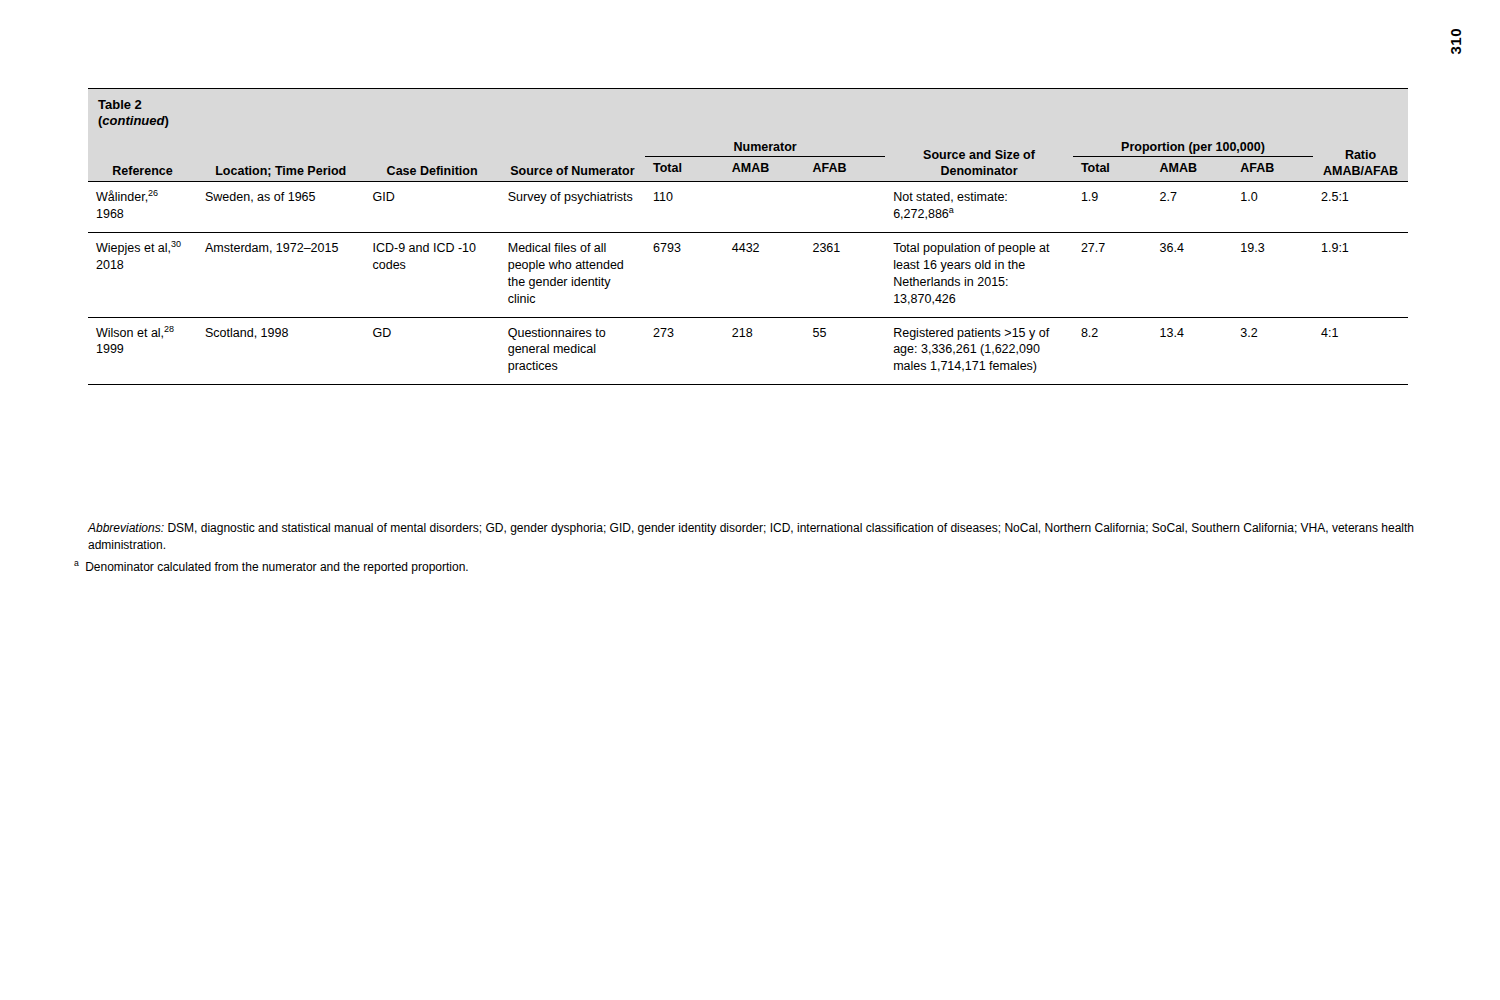310
Table 2
(continued)
| Reference | Location; Time Period | Case Definition | Source of Numerator | Numerator | Source and Size of Denominator | Proportion (per 100,000) | Ratio AMAB/AFAB |
| --- | --- | --- | --- | --- | --- | --- | --- |
| Total | AMAB | AFAB | Total | AMAB | AFAB |
| Wålinder, 26 1968 | Sweden, as of 1965 | GID | Survey of psychiatrists | 110 | | | Not stated, estimate: 6,272,886 a | 1.9 | 2.7 | 1.0 | 2.5:1 |
| Wiepjes et al, 30 2018 | Amsterdam, 1972–2015 | ICD-9 and ICD -10 codes | Medical files of all people who attended the gender identity clinic | 6793 | 4432 | 2361 | Total population of people at least 16 years old in the Netherlands in 2015: 13,870,426 | 27.7 | 36.4 | 19.3 | 1.9:1 |
| Wilson et al, 28 1999 | Scotland, 1998 | GD | Questionnaires to general medical practices | 273 | 218 | 55 | Registered patients >15 y of age: 3,336,261 (1,622,090 males 1,714,171 females) | 8.2 | 13.4 | 3.2 | 4:1 |
Abbreviations: DSM, diagnostic and statistical manual of mental disorders; GD, gender dysphoria; GID, gender identity disorder; ICD, international classification of diseases; NoCal, Northern California; SoCal, Southern California; VHA, veterans health administration.
a Denominator calculated from the numerator and the reported proportion.